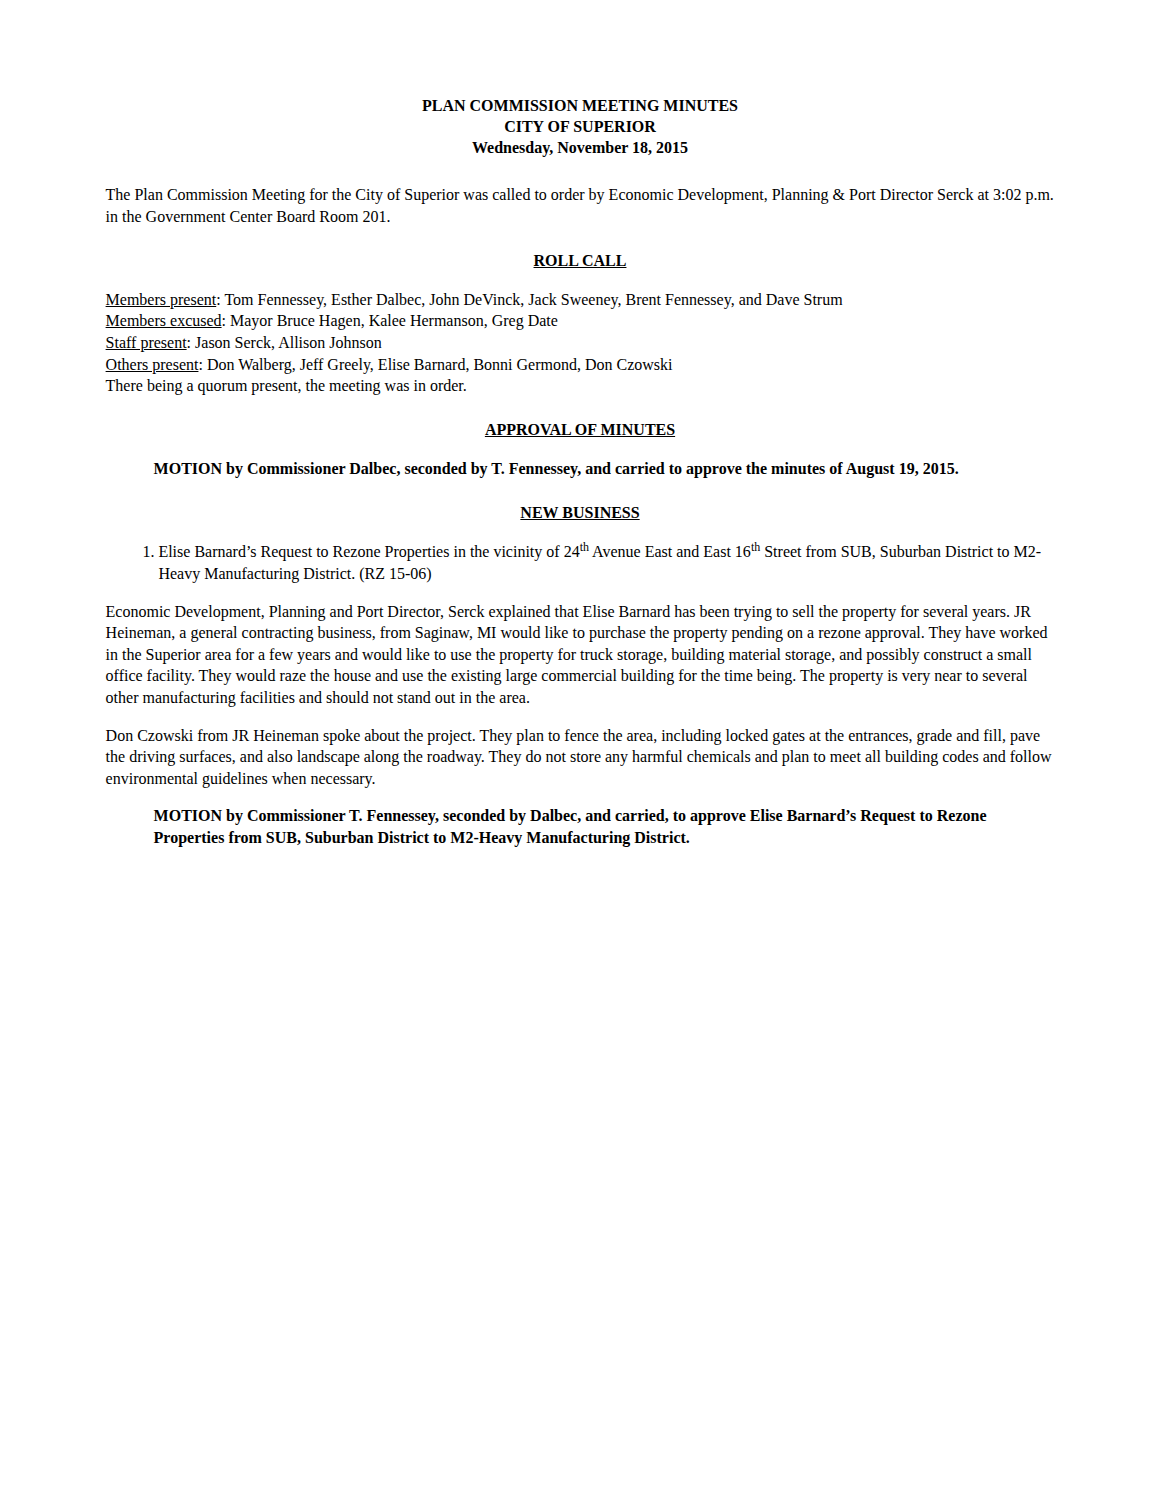PLAN COMMISSION MEETING MINUTES
CITY OF SUPERIOR
Wednesday, November 18, 2015
The Plan Commission Meeting for the City of Superior was called to order by Economic Development, Planning & Port Director Serck at 3:02 p.m. in the Government Center Board Room 201.
ROLL CALL
Members present: Tom Fennessey, Esther Dalbec, John DeVinck, Jack Sweeney, Brent Fennessey, and Dave Strum
Members excused: Mayor Bruce Hagen, Kalee Hermanson, Greg Date
Staff present: Jason Serck, Allison Johnson
Others present: Don Walberg, Jeff Greely, Elise Barnard, Bonni Germond, Don Czowski
There being a quorum present, the meeting was in order.
APPROVAL OF MINUTES
MOTION by Commissioner Dalbec, seconded by T. Fennessey, and carried to approve the minutes of August 19, 2015.
NEW BUSINESS
Elise Barnard’s Request to Rezone Properties in the vicinity of 24th Avenue East and East 16th Street from SUB, Suburban District to M2-Heavy Manufacturing District. (RZ 15-06)
Economic Development, Planning and Port Director, Serck explained that Elise Barnard has been trying to sell the property for several years. JR Heineman, a general contracting business, from Saginaw, MI would like to purchase the property pending on a rezone approval. They have worked in the Superior area for a few years and would like to use the property for truck storage, building material storage, and possibly construct a small office facility. They would raze the house and use the existing large commercial building for the time being. The property is very near to several other manufacturing facilities and should not stand out in the area.
Don Czowski from JR Heineman spoke about the project. They plan to fence the area, including locked gates at the entrances, grade and fill, pave the driving surfaces, and also landscape along the roadway. They do not store any harmful chemicals and plan to meet all building codes and follow environmental guidelines when necessary.
MOTION by Commissioner T. Fennessey, seconded by Dalbec, and carried, to approve Elise Barnard’s Request to Rezone Properties from SUB, Suburban District to M2-Heavy Manufacturing District.